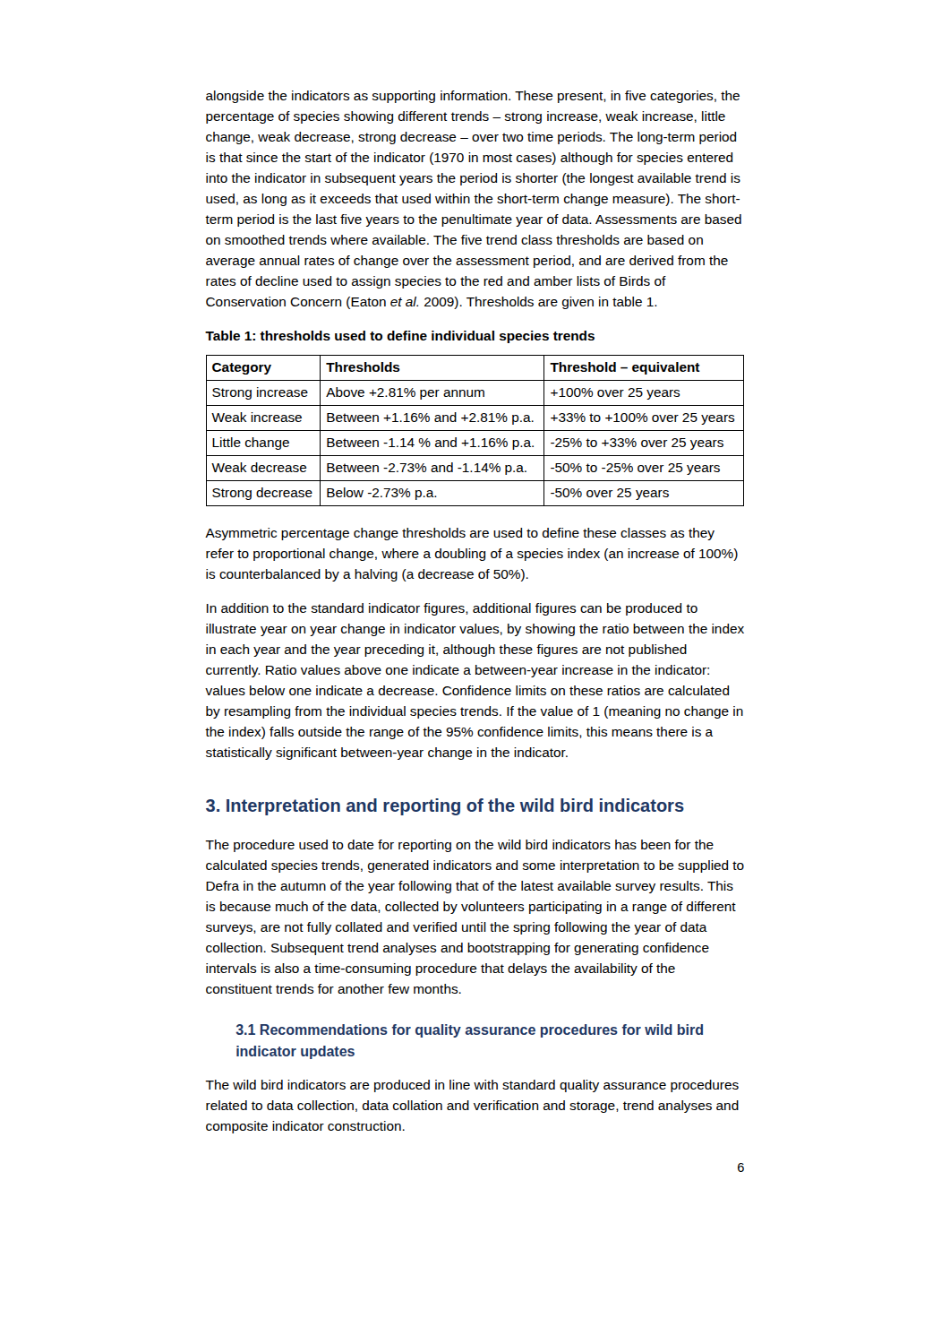alongside the indicators as supporting information. These present, in five categories, the percentage of species showing different trends – strong increase, weak increase, little change, weak decrease, strong decrease – over two time periods. The long-term period is that since the start of the indicator (1970 in most cases) although for species entered into the indicator in subsequent years the period is shorter (the longest available trend is used, as long as it exceeds that used within the short-term change measure). The short- term period is the last five years to the penultimate year of data. Assessments are based on smoothed trends where available. The five trend class thresholds are based on average annual rates of change over the assessment period, and are derived from the rates of decline used to assign species to the red and amber lists of Birds of Conservation Concern (Eaton et al. 2009). Thresholds are given in table 1.
Table 1: thresholds used to define individual species trends
| Category | Thresholds | Threshold – equivalent |
| --- | --- | --- |
| Strong increase | Above +2.81% per annum | +100% over 25 years |
| Weak increase | Between +1.16% and +2.81% p.a. | +33% to +100% over 25 years |
| Little change | Between -1.14 % and +1.16% p.a. | -25% to +33% over 25 years |
| Weak decrease | Between -2.73% and -1.14% p.a. | -50% to -25% over 25 years |
| Strong decrease | Below -2.73% p.a. | -50% over 25 years |
Asymmetric percentage change thresholds are used to define these classes as they refer to proportional change, where a doubling of a species index (an increase of 100%) is counterbalanced by a halving (a decrease of 50%).
In addition to the standard indicator figures, additional figures can be produced to illustrate year on year change in indicator values, by showing the ratio between the index in each year and the year preceding it, although these figures are not published currently. Ratio values above one indicate a between-year increase in the indicator: values below one indicate a decrease. Confidence limits on these ratios are calculated by resampling from the individual species trends. If the value of 1 (meaning no change in the index) falls outside the range of the 95% confidence limits, this means there is a statistically significant between-year change in the indicator.
3. Interpretation and reporting of the wild bird indicators
The procedure used to date for reporting on the wild bird indicators has been for the calculated species trends, generated indicators and some interpretation to be supplied to Defra in the autumn of the year following that of the latest available survey results. This is because much of the data, collected by volunteers participating in a range of different surveys, are not fully collated and verified until the spring following the year of data collection. Subsequent trend analyses and bootstrapping for generating confidence intervals is also a time-consuming procedure that delays the availability of the constituent trends for another few months.
3.1 Recommendations for quality assurance procedures for wild bird indicator updates
The wild bird indicators are produced in line with standard quality assurance procedures related to data collection, data collation and verification and storage, trend analyses and composite indicator construction.
6